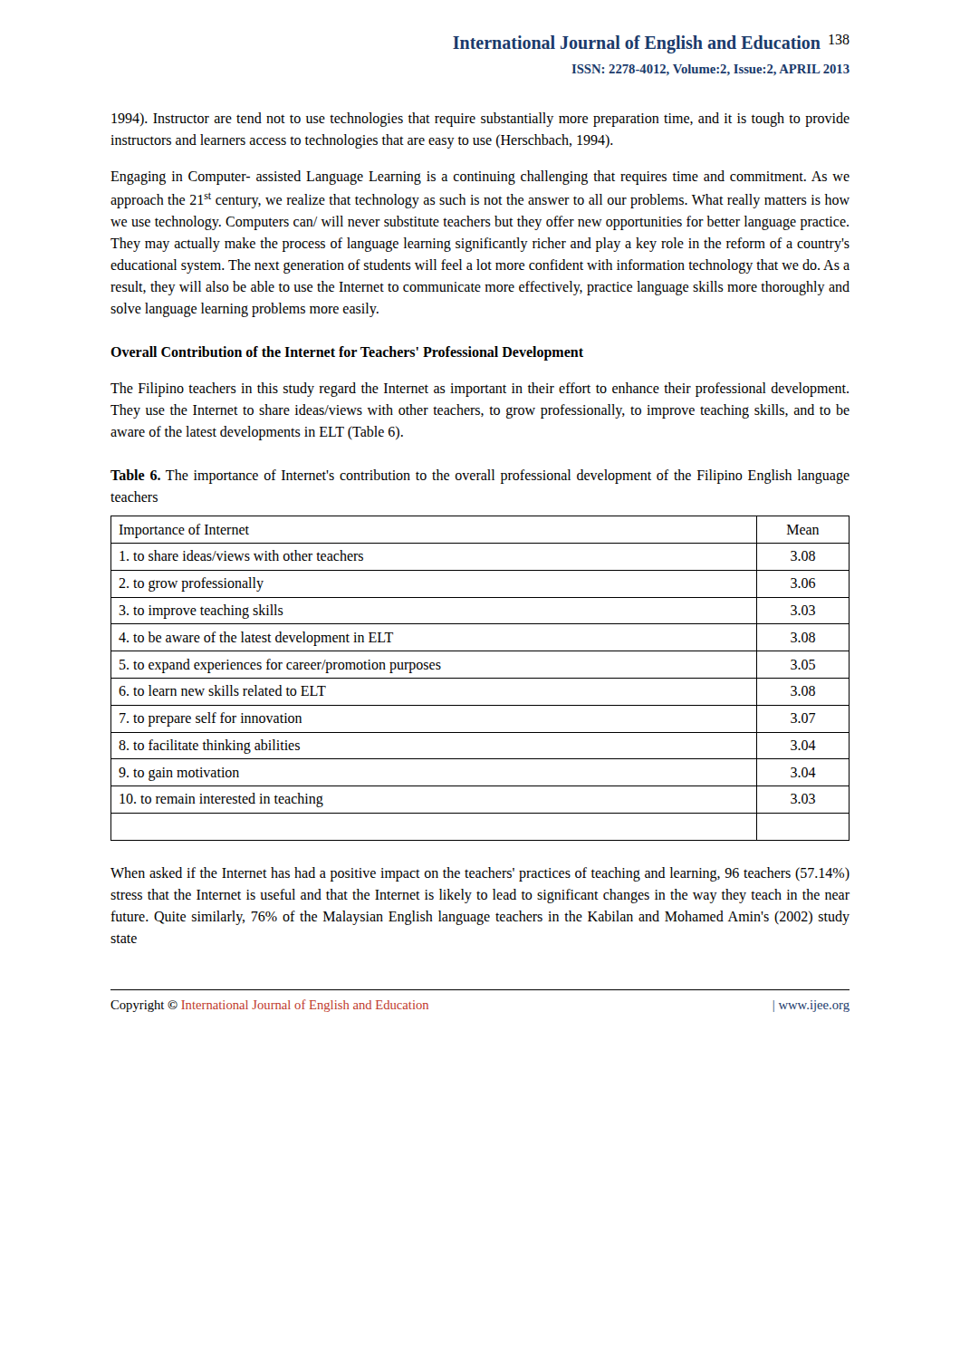International Journal of English and Education 138
ISSN: 2278-4012, Volume:2, Issue:2, APRIL 2013
1994). Instructor are tend not to use technologies that require substantially more preparation time, and it is tough to provide instructors and learners access to technologies that are easy to use (Herschbach, 1994).
Engaging in Computer- assisted Language Learning is a continuing challenging that requires time and commitment. As we approach the 21st century, we realize that technology as such is not the answer to all our problems. What really matters is how we use technology. Computers can/ will never substitute teachers but they offer new opportunities for better language practice. They may actually make the process of language learning significantly richer and play a key role in the reform of a country's educational system. The next generation of students will feel a lot more confident with information technology that we do. As a result, they will also be able to use the Internet to communicate more effectively, practice language skills more thoroughly and solve language learning problems more easily.
Overall Contribution of the Internet for Teachers' Professional Development
The Filipino teachers in this study regard the Internet as important in their effort to enhance their professional development. They use the Internet to share ideas/views with other teachers, to grow professionally, to improve teaching skills, and to be aware of the latest developments in ELT (Table 6).
Table 6. The importance of Internet's contribution to the overall professional development of the Filipino English language teachers
| Importance of Internet | Mean |
| --- | --- |
| 1. to share ideas/views with other teachers | 3.08 |
| 2. to grow professionally | 3.06 |
| 3. to improve teaching skills | 3.03 |
| 4. to be aware of the latest development in ELT | 3.08 |
| 5. to expand experiences for career/promotion purposes | 3.05 |
| 6. to learn new skills related to ELT | 3.08 |
| 7. to prepare self for innovation | 3.07 |
| 8. to facilitate thinking abilities | 3.04 |
| 9. to gain motivation | 3.04 |
| 10. to remain interested in teaching | 3.03 |
When asked if the Internet has had a positive impact on the teachers' practices of teaching and learning, 96 teachers (57.14%) stress that the Internet is useful and that the Internet is likely to lead to significant changes in the way they teach in the near future. Quite similarly, 76% of the Malaysian English language teachers in the Kabilan and Mohamed Amin's (2002) study state
Copyright © International Journal of English and Education | www.ijee.org